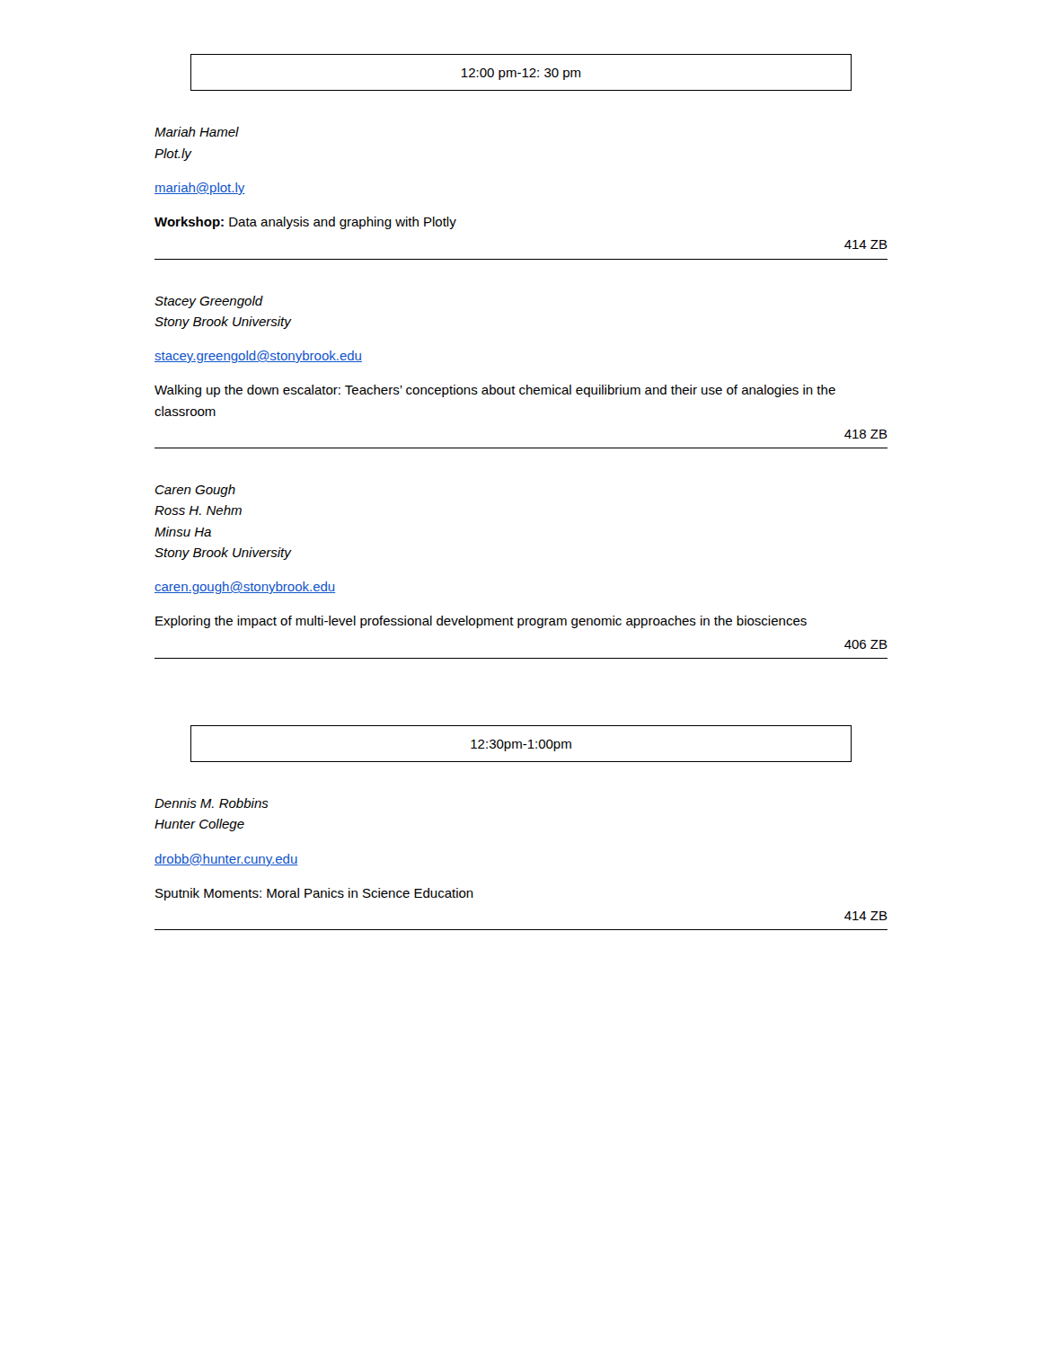12:00 pm-12: 30 pm
Mariah Hamel
Plot.ly
mariah@plot.ly
Workshop: Data analysis and graphing with Plotly
414 ZB
Stacey Greengold
Stony Brook University
stacey.greengold@stonybrook.edu
Walking up the down escalator: Teachers’ conceptions about chemical equilibrium and their use of analogies in the classroom
418 ZB
Caren Gough
Ross H. Nehm
Minsu Ha
Stony Brook University
caren.gough@stonybrook.edu
Exploring the impact of multi-level professional development program genomic approaches in the biosciences
406 ZB
12:30pm-1:00pm
Dennis M. Robbins
Hunter College
drobb@hunter.cuny.edu
Sputnik Moments: Moral Panics in Science Education
414 ZB